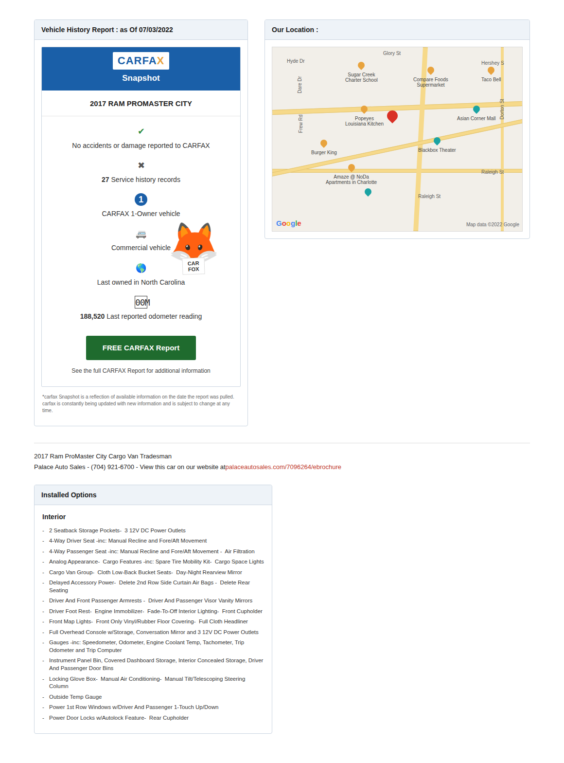Vehicle History Report : as Of 07/03/2022
CARFAX
Snapshot
2017 RAM PROMASTER CITY
✔ No accidents or damage reported to CARFAX
✖ 27 Service history records
1 CARFAX 1-Owner vehicle
🚐 Commercial vehicle
🌎 Last owned in North Carolina
00M 188,520 Last reported odometer reading
🦊
CAR
FOX
FREE CARFAX Report
See the full CARFAX Report for additional information
*carfax Snapshot is a reflection of available information on the date the report was pulled. carfax is constantly being updated with new information and is subject to change at any time.
Our Location :
Glory St Hyde Dr Hershey S Dare Dr Frew Rd Dorton St Raleigh St Raleigh St
Sugar Creek
Charter School
Compare Foods
Supermarket
Taco Bell
Popeyes
Louisiana Kitchen
Asian Corner Mall
Burger King
Blackbox Theater
Amaze @ NoDa
Apartments in Charlotte
Google
Map data ©2022 Google
2017 Ram ProMaster City Cargo Van Tradesman
Palace Auto Sales - (704) 921-6700 - View this car on our website atpalaceautosales.com/7096264/ebrochure
Installed Options
Interior
2 Seatback Storage Pockets- 3 12V DC Power Outlets
4-Way Driver Seat -inc: Manual Recline and Fore/Aft Movement
4-Way Passenger Seat -inc: Manual Recline and Fore/Aft Movement - Air Filtration
Analog Appearance- Cargo Features -inc: Spare Tire Mobility Kit- Cargo Space Lights
Cargo Van Group- Cloth Low-Back Bucket Seats- Day-Night Rearview Mirror
Delayed Accessory Power- Delete 2nd Row Side Curtain Air Bags - Delete Rear Seating
Driver And Front Passenger Armrests - Driver And Passenger Visor Vanity Mirrors
Driver Foot Rest- Engine Immobilizer- Fade-To-Off Interior Lighting- Front Cupholder
Front Map Lights- Front Only Vinyl/Rubber Floor Covering- Full Cloth Headliner
Full Overhead Console w/Storage, Conversation Mirror and 3 12V DC Power Outlets
Gauges -inc: Speedometer, Odometer, Engine Coolant Temp, Tachometer, Trip Odometer and Trip Computer
Instrument Panel Bin, Covered Dashboard Storage, Interior Concealed Storage, Driver And Passenger Door Bins
Locking Glove Box- Manual Air Conditioning- Manual Tilt/Telescoping Steering Column
Outside Temp Gauge
Power 1st Row Windows w/Driver And Passenger 1-Touch Up/Down
Power Door Locks w/Autolock Feature- Rear Cupholder